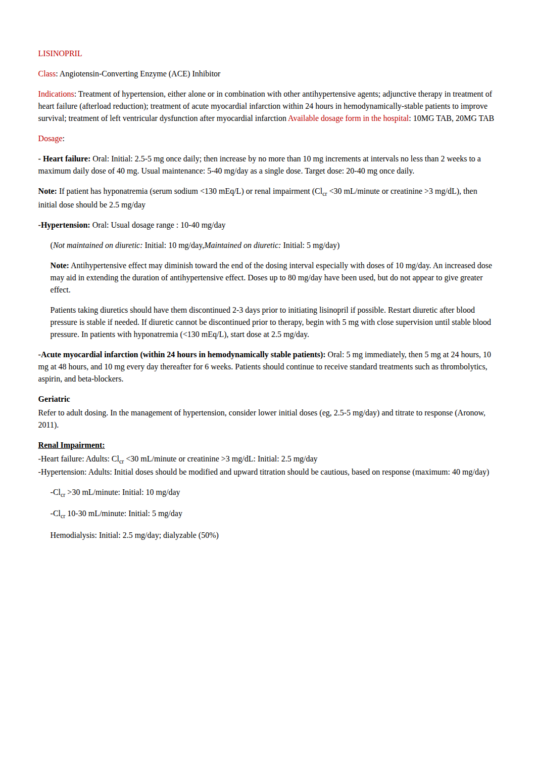LISINOPRIL
Class: Angiotensin-Converting Enzyme (ACE) Inhibitor
Indications: Treatment of hypertension, either alone or in combination with other antihypertensive agents; adjunctive therapy in treatment of heart failure (afterload reduction); treatment of acute myocardial infarction within 24 hours in hemodynamically-stable patients to improve survival; treatment of left ventricular dysfunction after myocardial infarction Available dosage form in the hospital: 10MG TAB, 20MG TAB
Dosage:
- Heart failure: Oral: Initial: 2.5-5 mg once daily; then increase by no more than 10 mg increments at intervals no less than 2 weeks to a maximum daily dose of 40 mg. Usual maintenance: 5-40 mg/day as a single dose. Target dose: 20-40 mg once daily.
Note: If patient has hyponatremia (serum sodium <130 mEq/L) or renal impairment (Clcr <30 mL/minute or creatinine >3 mg/dL), then initial dose should be 2.5 mg/day
-Hypertension: Oral: Usual dosage range : 10-40 mg/day
(Not maintained on diuretic: Initial: 10 mg/day,Maintained on diuretic: Initial: 5 mg/day)
Note: Antihypertensive effect may diminish toward the end of the dosing interval especially with doses of 10 mg/day. An increased dose may aid in extending the duration of antihypertensive effect. Doses up to 80 mg/day have been used, but do not appear to give greater effect.
Patients taking diuretics should have them discontinued 2-3 days prior to initiating lisinopril if possible. Restart diuretic after blood pressure is stable if needed. If diuretic cannot be discontinued prior to therapy, begin with 5 mg with close supervision until stable blood pressure. In patients with hyponatremia (<130 mEq/L), start dose at 2.5 mg/day.
-Acute myocardial infarction (within 24 hours in hemodynamically stable patients): Oral: 5 mg immediately, then 5 mg at 24 hours, 10 mg at 48 hours, and 10 mg every day thereafter for 6 weeks. Patients should continue to receive standard treatments such as thrombolytics, aspirin, and beta-blockers.
Geriatric
Refer to adult dosing. In the management of hypertension, consider lower initial doses (eg, 2.5-5 mg/day) and titrate to response (Aronow, 2011).
Renal Impairment:
-Heart failure: Adults: Clcr <30 mL/minute or creatinine >3 mg/dL: Initial: 2.5 mg/day
-Hypertension: Adults: Initial doses should be modified and upward titration should be cautious, based on response (maximum: 40 mg/day)
-Clcr >30 mL/minute: Initial: 10 mg/day
-Clcr 10-30 mL/minute: Initial: 5 mg/day
Hemodialysis: Initial: 2.5 mg/day; dialyzable (50%)